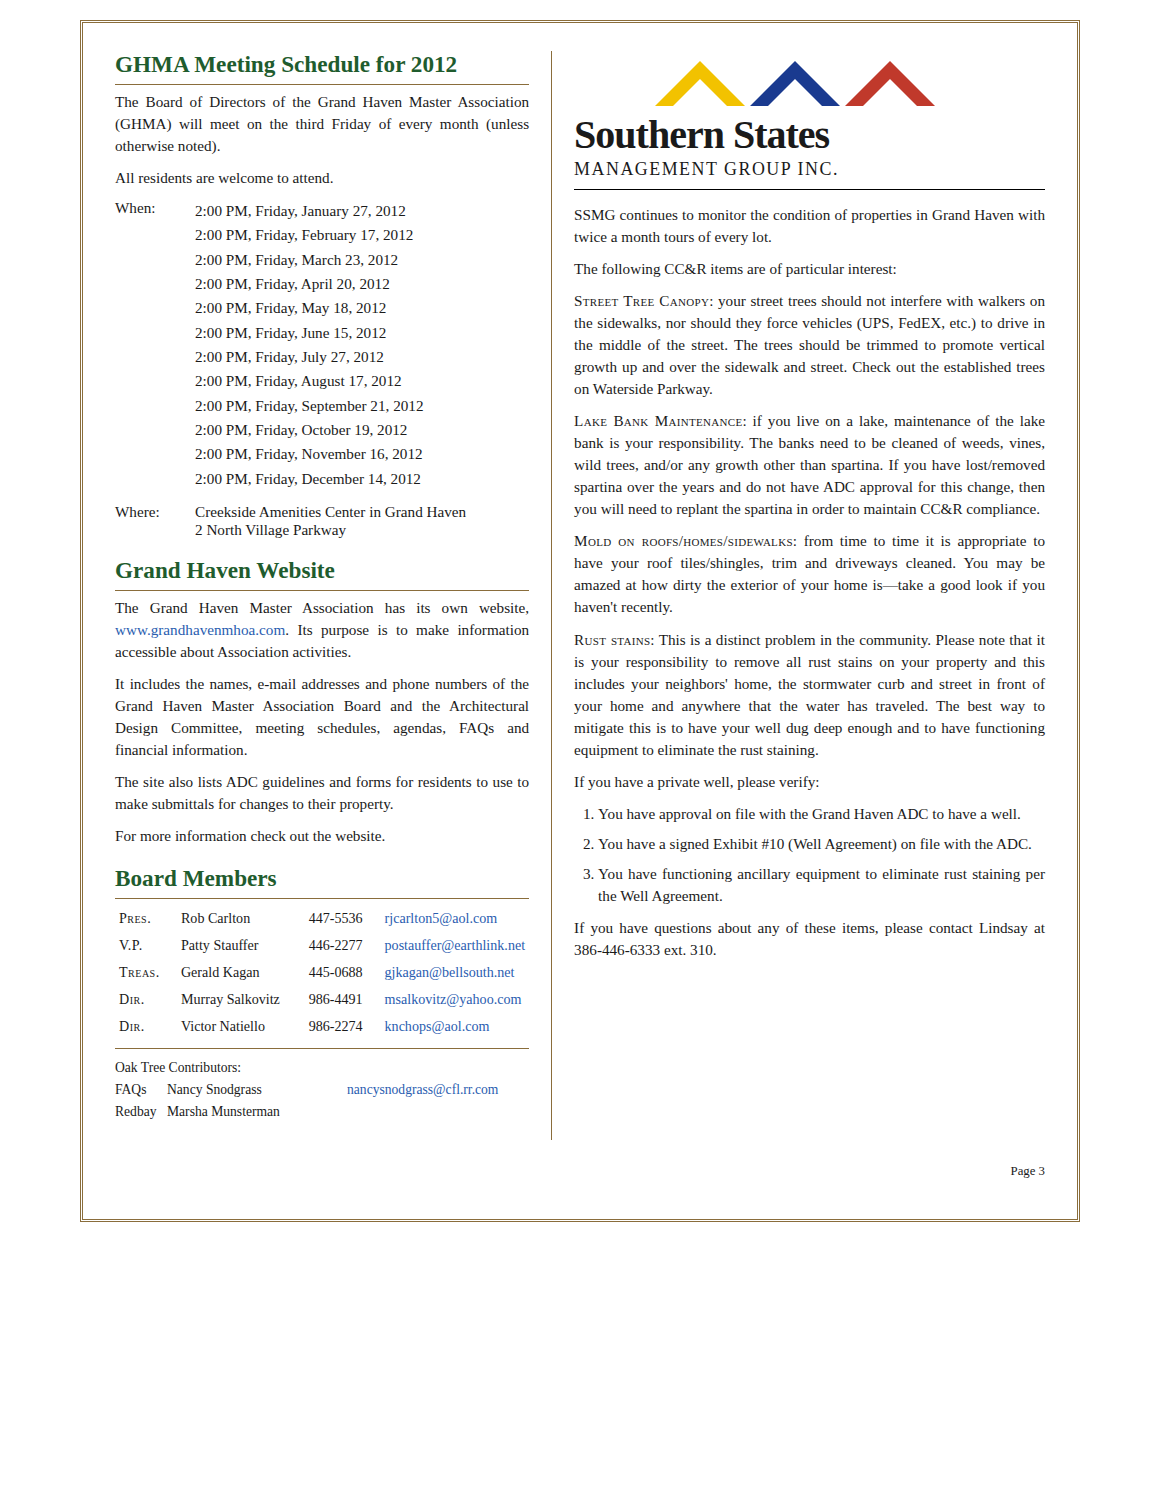GHMA Meeting Schedule for 2012
The Board of Directors of the Grand Haven Master Association (GHMA) will meet on the third Friday of every month (unless otherwise noted).
All residents are welcome to attend.
When:
2:00 PM, Friday, January 27, 2012
2:00 PM, Friday, February 17, 2012
2:00 PM, Friday, March 23, 2012
2:00 PM, Friday, April 20, 2012
2:00 PM, Friday, May 18, 2012
2:00 PM, Friday, June 15, 2012
2:00 PM, Friday, July 27, 2012
2:00 PM, Friday, August 17, 2012
2:00 PM, Friday, September 21, 2012
2:00 PM, Friday, October 19, 2012
2:00 PM, Friday, November 16, 2012
2:00 PM, Friday, December 14, 2012
Where:
Creekside Amenities Center in Grand Haven
2 North Village Parkway
Grand Haven Website
The Grand Haven Master Association has its own website, www.grandhavenmhoa.com. Its purpose is to make information accessible about Association activities.
It includes the names, e-mail addresses and phone numbers of the Grand Haven Master Association Board and the Architectural Design Committee, meeting schedules, agendas, FAQs and financial information.
The site also lists ADC guidelines and forms for residents to use to make submittals for changes to their property.
For more information check out the website.
Board Members
| Pres. | Rob Carlton | 447-5536 | rjcarlton5@aol.com |
| V.P. | Patty Stauffer | 446-2277 | postauffer@earthlink.net |
| Treas. | Gerald Kagan | 445-0688 | gjkagan@bellsouth.net |
| Dir. | Murray Salkovitz | 986-4491 | msalkovitz@yahoo.com |
| Dir. | Victor Natiello | 986-2274 | knchops@aol.com |
Oak Tree Contributors:
FAQs
Nancy Snodgrass
nancysnodgrass@cfl.rr.com
Redbay
Marsha Munsterman
Southern States
MANAGEMENT GROUP INC.
SSMG continues to monitor the condition of properties in Grand Haven with twice a month tours of every lot.
The following CC&R items are of particular interest:
Street Tree Canopy: your street trees should not interfere with walkers on the sidewalks, nor should they force vehicles (UPS, FedEX, etc.) to drive in the middle of the street. The trees should be trimmed to promote vertical growth up and over the sidewalk and street. Check out the established trees on Waterside Parkway.
Lake Bank Maintenance: if you live on a lake, maintenance of the lake bank is your responsibility. The banks need to be cleaned of weeds, vines, wild trees, and/or any growth other than spartina. If you have lost/removed spartina over the years and do not have ADC approval for this change, then you will need to replant the spartina in order to maintain CC&R compliance.
Mold on roofs/homes/sidewalks: from time to time it is appropriate to have your roof tiles/shingles, trim and driveways cleaned. You may be amazed at how dirty the exterior of your home is—take a good look if you haven't recently.
Rust stains: This is a distinct problem in the community. Please note that it is your responsibility to remove all rust stains on your property and this includes your neighbors' home, the stormwater curb and street in front of your home and anywhere that the water has traveled. The best way to mitigate this is to have your well dug deep enough and to have functioning equipment to eliminate the rust staining.
If you have a private well, please verify:
You have approval on file with the Grand Haven ADC to have a well.
You have a signed Exhibit #10 (Well Agreement) on file with the ADC.
You have functioning ancillary equipment to eliminate rust staining per the Well Agreement.
If you have questions about any of these items, please contact Lindsay at 386-446-6333 ext. 310.
Page 3